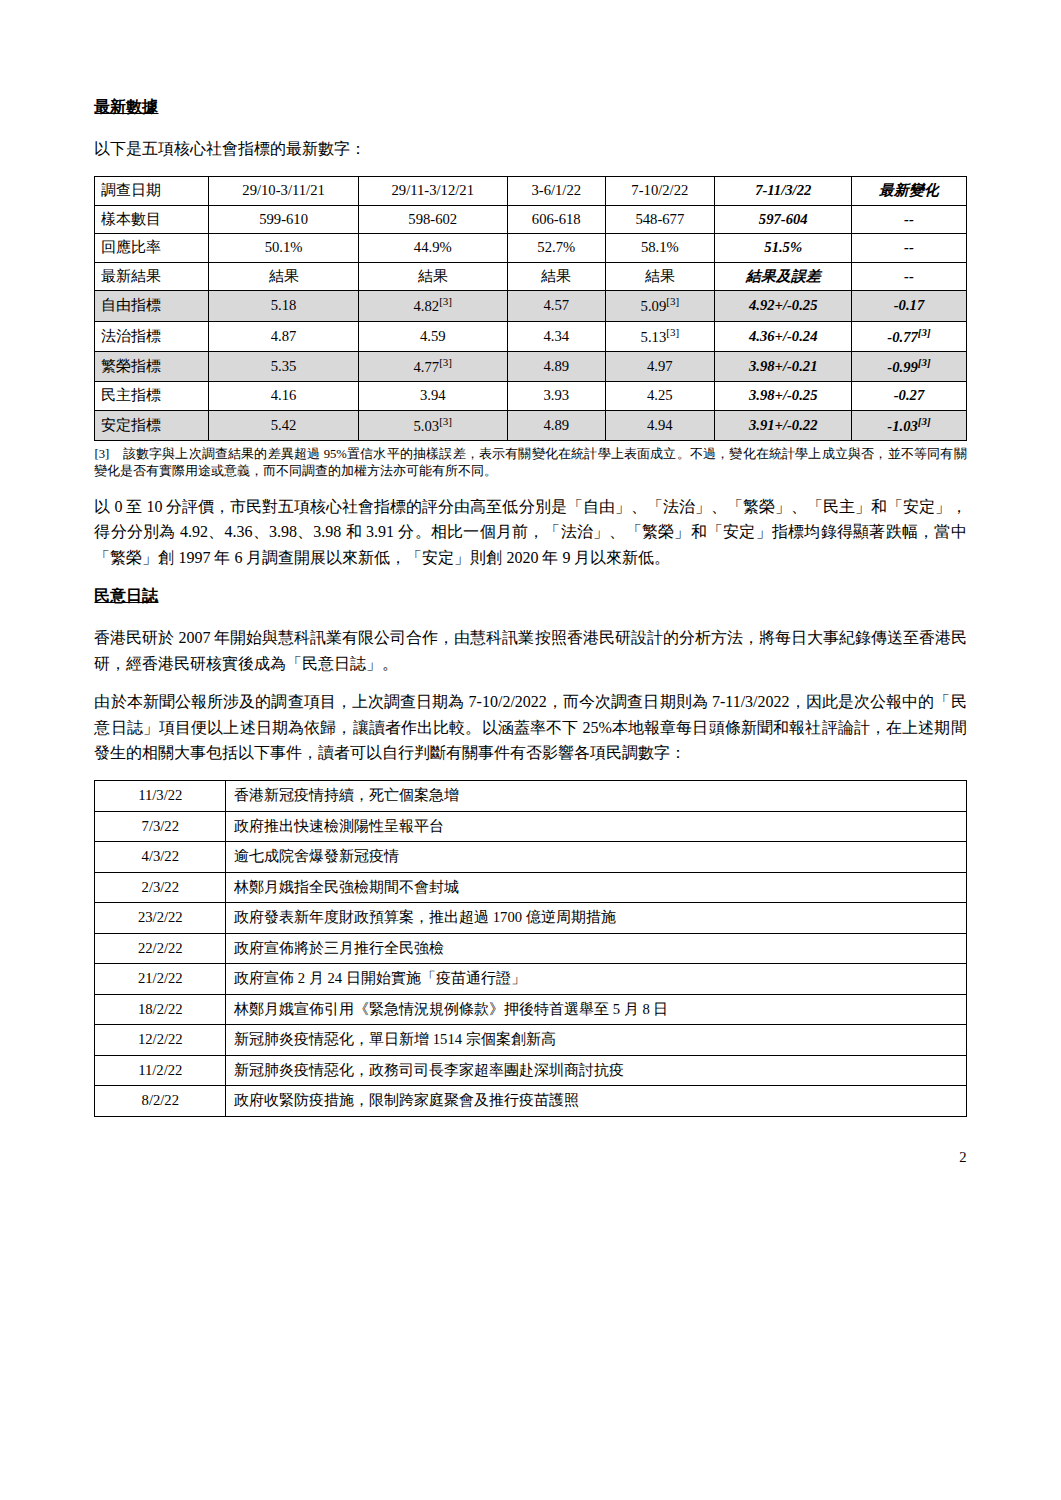最新數據
以下是五項核心社會指標的最新數字：
| 調查日期 | 29/10-3/11/21 | 29/11-3/12/21 | 3-6/1/22 | 7-10/2/22 | 7-11/3/22 | 最新變化 |
| --- | --- | --- | --- | --- | --- | --- |
| 樣本數目 | 599-610 | 598-602 | 606-618 | 548-677 | 597-604 | -- |
| 回應比率 | 50.1% | 44.9% | 52.7% | 58.1% | 51.5% | -- |
| 最新結果 | 結果 | 結果 | 結果 | 結果 | 結果及誤差 | -- |
| 自由指標 | 5.18 | 4.82 [3] | 4.57 | 5.09 [3] | 4.92+/-0.25 | -0.17 |
| 法治指標 | 4.87 | 4.59 | 4.34 | 5.13 [3] | 4.36+/-0.24 | -0.77 [3] |
| 繁榮指標 | 5.35 | 4.77 [3] | 4.89 | 4.97 | 3.98+/-0.21 | -0.99 [3] |
| 民主指標 | 4.16 | 3.94 | 3.93 | 4.25 | 3.98+/-0.25 | -0.27 |
| 安定指標 | 5.42 | 5.03 [3] | 4.89 | 4.94 | 3.91+/-0.22 | -1.03 [3] |
[3]　該數字與上次調查結果的差異超過 95%置信水平的抽樣誤差，表示有關變化在統計學上表面成立。不過，變化在統計學上成立與否，並不等同有關變化是否有實際用途或意義，而不同調查的加權方法亦可能有所不同。
以 0 至 10 分評價，市民對五項核心社會指標的評分由高至低分別是「自由」、「法治」、「繁榮」、「民主」和「安定」，得分分別為 4.92、4.36、3.98、3.98 和 3.91 分。相比一個月前，「法治」、「繁榮」和「安定」指標均錄得顯著跌幅，當中「繁榮」創 1997 年 6 月調查開展以來新低，「安定」則創 2020 年 9 月以來新低。
民意日誌
香港民研於 2007 年開始與慧科訊業有限公司合作，由慧科訊業按照香港民研設計的分析方法，將每日大事紀錄傳送至香港民研，經香港民研核實後成為「民意日誌」。
由於本新聞公報所涉及的調查項目，上次調查日期為 7-10/2/2022，而今次調查日期則為 7-11/3/2022，因此是次公報中的「民意日誌」項目便以上述日期為依歸，讓讀者作出比較。以涵蓋率不下 25%本地報章每日頭條新聞和報社評論計，在上述期間發生的相關大事包括以下事件，讀者可以自行判斷有關事件有否影響各項民調數字：
| 11/3/22 | 香港新冠疫情持續，死亡個案急增 |
| 7/3/22 | 政府推出快速檢測陽性呈報平台 |
| 4/3/22 | 逾七成院舍爆發新冠疫情 |
| 2/3/22 | 林鄭月娥指全民強檢期間不會封城 |
| 23/2/22 | 政府發表新年度財政預算案，推出超過 1700 億逆周期措施 |
| 22/2/22 | 政府宣佈將於三月推行全民強檢 |
| 21/2/22 | 政府宣佈 2 月 24 日開始實施「疫苗通行證」 |
| 18/2/22 | 林鄭月娥宣佈引用《緊急情況規例條款》押後特首選舉至 5 月 8 日 |
| 12/2/22 | 新冠肺炎疫情惡化，單日新增 1514 宗個案創新高 |
| 11/2/22 | 新冠肺炎疫情惡化，政務司司長李家超率團赴深圳商討抗疫 |
| 8/2/22 | 政府收緊防疫措施，限制跨家庭聚會及推行疫苗護照 |
2